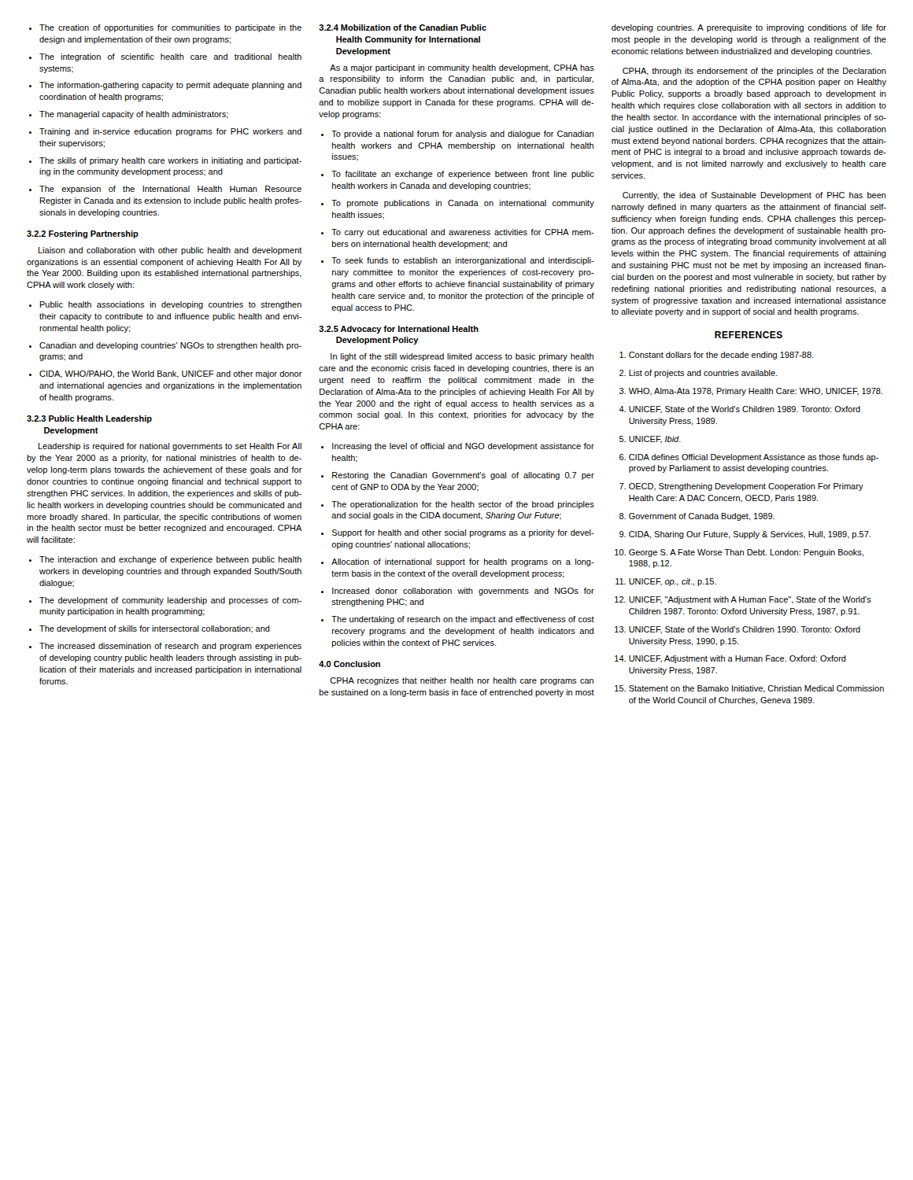The creation of opportunities for communities to participate in the design and implementation of their own programs;
The integration of scientific health care and traditional health systems;
The information-gathering capacity to permit adequate planning and coordination of health programs;
The managerial capacity of health administrators;
Training and in-service education programs for PHC workers and their supervisors;
The skills of primary health care workers in initiating and participating in the community development process; and
The expansion of the International Health Human Resource Register in Canada and its extension to include public health professionals in developing countries.
3.2.2 Fostering Partnership
Liaison and collaboration with other public health and development organizations is an essential component of achieving Health For All by the Year 2000. Building upon its established international partnerships, CPHA will work closely with:
Public health associations in developing countries to strengthen their capacity to contribute to and influence public health and environmental health policy;
Canadian and developing countries' NGOs to strengthen health programs; and
CIDA, WHO/PAHO, the World Bank, UNICEF and other major donor and international agencies and organizations in the implementation of health programs.
3.2.3 Public Health Leadership
Development
Leadership is required for national governments to set Health For All by the Year 2000 as a priority, for national ministries of health to develop long-term plans towards the achievement of these goals and for donor countries to continue ongoing financial and technical support to strengthen PHC services. In addition, the experiences and skills of public health workers in developing countries should be communicated and more broadly shared. In particular, the specific contributions of women in the health sector must be better recognized and encouraged. CPHA will facilitate:
The interaction and exchange of experience between public health workers in developing countries and through expanded South/South dialogue;
The development of community leadership and processes of community participation in health programming;
The development of skills for intersectoral collaboration; and
The increased dissemination of research and program experiences of developing country public health leaders through assisting in publication of their materials and increased participation in international forums.
3.2.4 Mobilization of the Canadian Public
Health Community for International
Development
As a major participant in community health development, CPHA has a responsibility to inform the Canadian public and, in particular, Canadian public health workers about international development issues and to mobilize support in Canada for these programs. CPHA will develop programs:
To provide a national forum for analysis and dialogue for Canadian health workers and CPHA membership on international health issues;
To facilitate an exchange of experience between front line public health workers in Canada and developing countries;
To promote publications in Canada on international community health issues;
To carry out educational and awareness activities for CPHA members on international health development; and
To seek funds to establish an interorganizational and interdisciplinary committee to monitor the experiences of cost-recovery programs and other efforts to achieve financial sustainability of primary health care service and, to monitor the protection of the principle of equal access to PHC.
3.2.5 Advocacy for International Health
Development Policy
In light of the still widespread limited access to basic primary health care and the economic crisis faced in developing countries, there is an urgent need to reaffirm the political commitment made in the Declaration of Alma-Ata to the principles of achieving Health For All by the Year 2000 and the right of equal access to health services as a common social goal. In this context, priorities for advocacy by the CPHA are:
Increasing the level of official and NGO development assistance for health;
Restoring the Canadian Government's goal of allocating 0.7 per cent of GNP to ODA by the Year 2000;
The operationalization for the health sector of the broad principles and social goals in the CIDA document, Sharing Our Future;
Support for health and other social programs as a priority for developing countries' national allocations;
Allocation of international support for health programs on a long-term basis in the context of the overall development process;
Increased donor collaboration with governments and NGOs for strengthening PHC; and
The undertaking of research on the impact and effectiveness of cost recovery programs and the development of health indicators and policies within the context of PHC services.
4.0 Conclusion
CPHA recognizes that neither health nor health care programs can be sustained on a long-term basis in face of entrenched poverty in most developing countries. A prerequisite to improving conditions of life for most people in the developing world is through a realignment of the economic relations between industrialized and developing countries.
CPHA, through its endorsement of the principles of the Declaration of Alma-Ata, and the adoption of the CPHA position paper on Healthy Public Policy, supports a broadly based approach to development in health which requires close collaboration with all sectors in addition to the health sector. In accordance with the international principles of social justice outlined in the Declaration of Alma-Ata, this collaboration must extend beyond national borders. CPHA recognizes that the attainment of PHC is integral to a broad and inclusive approach towards development, and is not limited narrowly and exclusively to health care services.
Currently, the idea of Sustainable Development of PHC has been narrowly defined in many quarters as the attainment of financial self-sufficiency when foreign funding ends. CPHA challenges this perception. Our approach defines the development of sustainable health programs as the process of integrating broad community involvement at all levels within the PHC system. The financial requirements of attaining and sustaining PHC must not be met by imposing an increased financial burden on the poorest and most vulnerable in society, but rather by redefining national priorities and redistributing national resources, a system of progressive taxation and increased international assistance to alleviate poverty and in support of social and health programs.
REFERENCES
Constant dollars for the decade ending 1987-88.
List of projects and countries available.
WHO, Alma-Ata 1978, Primary Health Care: WHO, UNICEF, 1978.
UNICEF, State of the World's Children 1989. Toronto: Oxford University Press, 1989.
UNICEF, Ibid.
CIDA defines Official Development Assistance as those funds approved by Parliament to assist developing countries.
OECD, Strengthening Development Cooperation For Primary Health Care: A DAC Concern, OECD, Paris 1989.
Government of Canada Budget, 1989.
CIDA, Sharing Our Future, Supply & Services, Hull, 1989, p.57.
George S. A Fate Worse Than Debt. London: Penguin Books, 1988, p.12.
UNICEF, op., cit., p.15.
UNICEF, "Adjustment with A Human Face", State of the World's Children 1987. Toronto: Oxford University Press, 1987, p.91.
UNICEF, State of the World's Children 1990. Toronto: Oxford University Press, 1990, p.15.
UNICEF, Adjustment with a Human Face. Oxford: Oxford University Press, 1987.
Statement on the Bamako Initiative, Christian Medical Commission of the World Council of Churches, Geneva 1989.